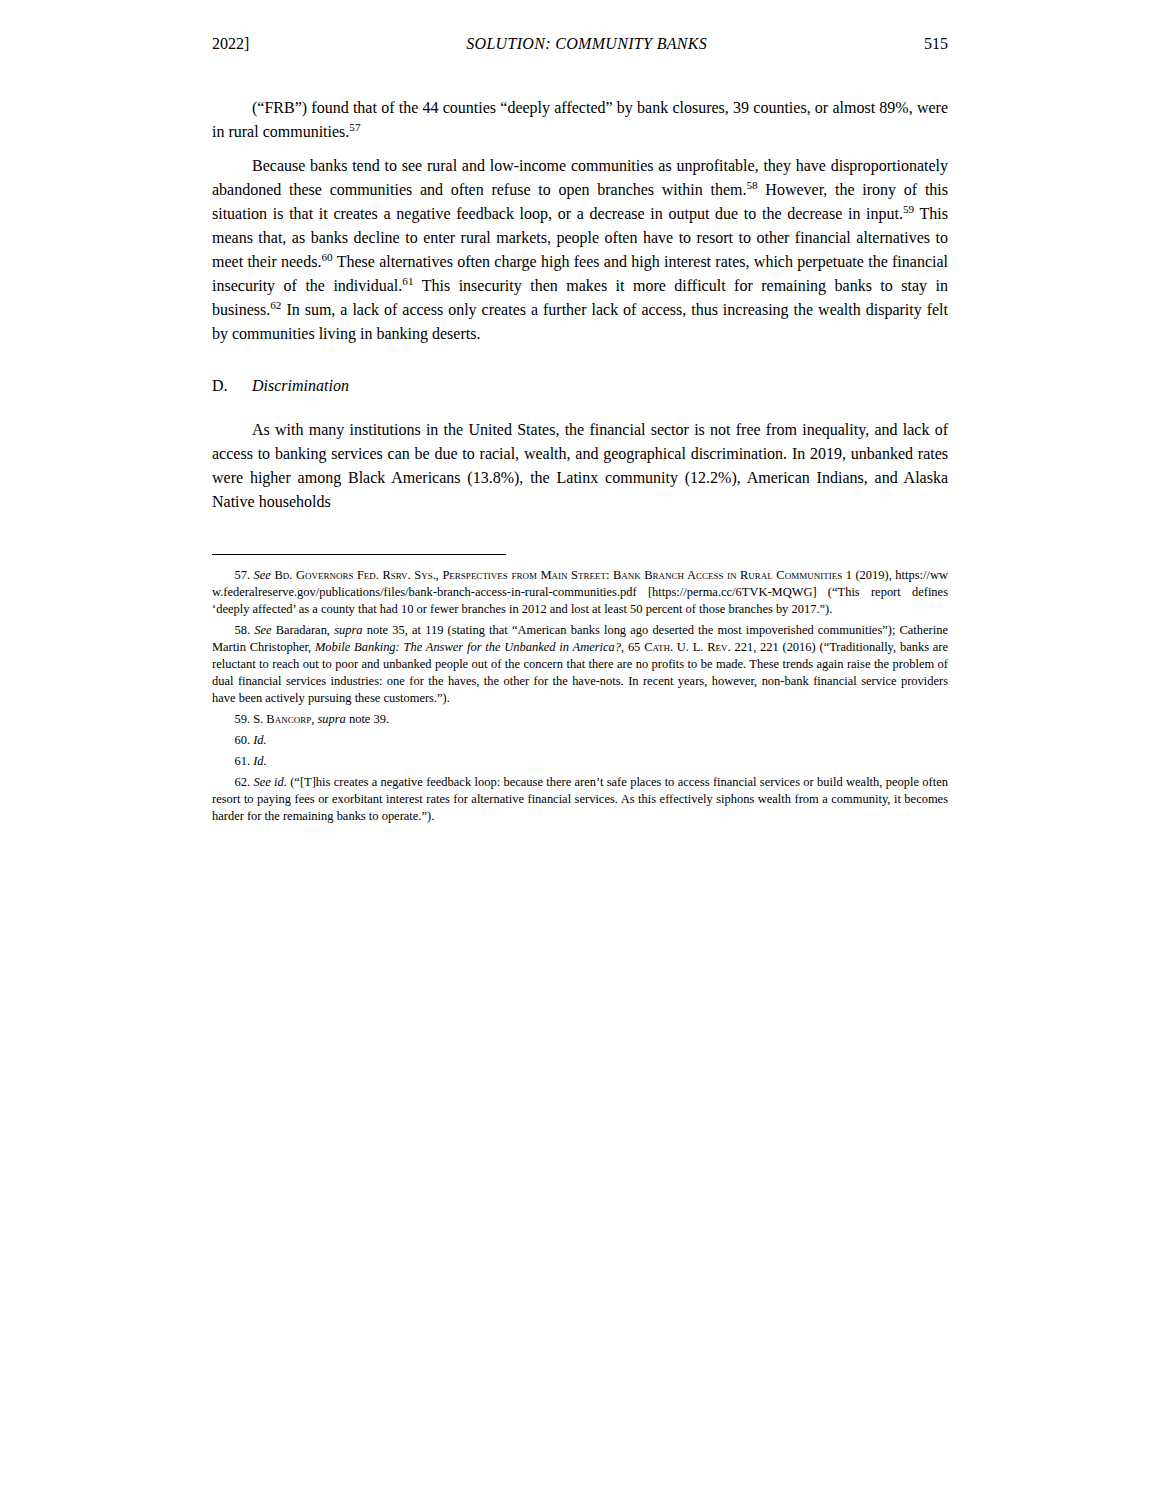2022] SOLUTION: COMMUNITY BANKS 515
(“FRB”) found that of the 44 counties “deeply affected” by bank closures, 39 counties, or almost 89%, were in rural communities.57
Because banks tend to see rural and low-income communities as unprofitable, they have disproportionately abandoned these communities and often refuse to open branches within them.58 However, the irony of this situation is that it creates a negative feedback loop, or a decrease in output due to the decrease in input.59 This means that, as banks decline to enter rural markets, people often have to resort to other financial alternatives to meet their needs.60 These alternatives often charge high fees and high interest rates, which perpetuate the financial insecurity of the individual.61 This insecurity then makes it more difficult for remaining banks to stay in business.62 In sum, a lack of access only creates a further lack of access, thus increasing the wealth disparity felt by communities living in banking deserts.
D. Discrimination
As with many institutions in the United States, the financial sector is not free from inequality, and lack of access to banking services can be due to racial, wealth, and geographical discrimination. In 2019, unbanked rates were higher among Black Americans (13.8%), the Latinx community (12.2%), American Indians, and Alaska Native households
57. See Bd. Governors Fed. Rsrv. Sys., Perspectives from Main Street: Bank Branch Access in Rural Communities 1 (2019), https://www.federalreserve.gov/publications/files/bank-branch-access-in-rural-communities.pdf [https://perma.cc/6TVK-MQWG] (“This report defines ‘deeply affected’ as a county that had 10 or fewer branches in 2012 and lost at least 50 percent of those branches by 2017.”).
58. See Baradaran, supra note 35, at 119 (stating that “American banks long ago deserted the most impoverished communities”); Catherine Martin Christopher, Mobile Banking: The Answer for the Unbanked in America?, 65 Cath. U. L. Rev. 221, 221 (2016) (“Traditionally, banks are reluctant to reach out to poor and unbanked people out of the concern that there are no profits to be made. These trends again raise the problem of dual financial services industries: one for the haves, the other for the have-nots. In recent years, however, non-bank financial service providers have been actively pursuing these customers.”).
59. S. Bancorp, supra note 39.
60. Id.
61. Id.
62. See id. (“[T]his creates a negative feedback loop: because there aren’t safe places to access financial services or build wealth, people often resort to paying fees or exorbitant interest rates for alternative financial services. As this effectively siphons wealth from a community, it becomes harder for the remaining banks to operate.”).